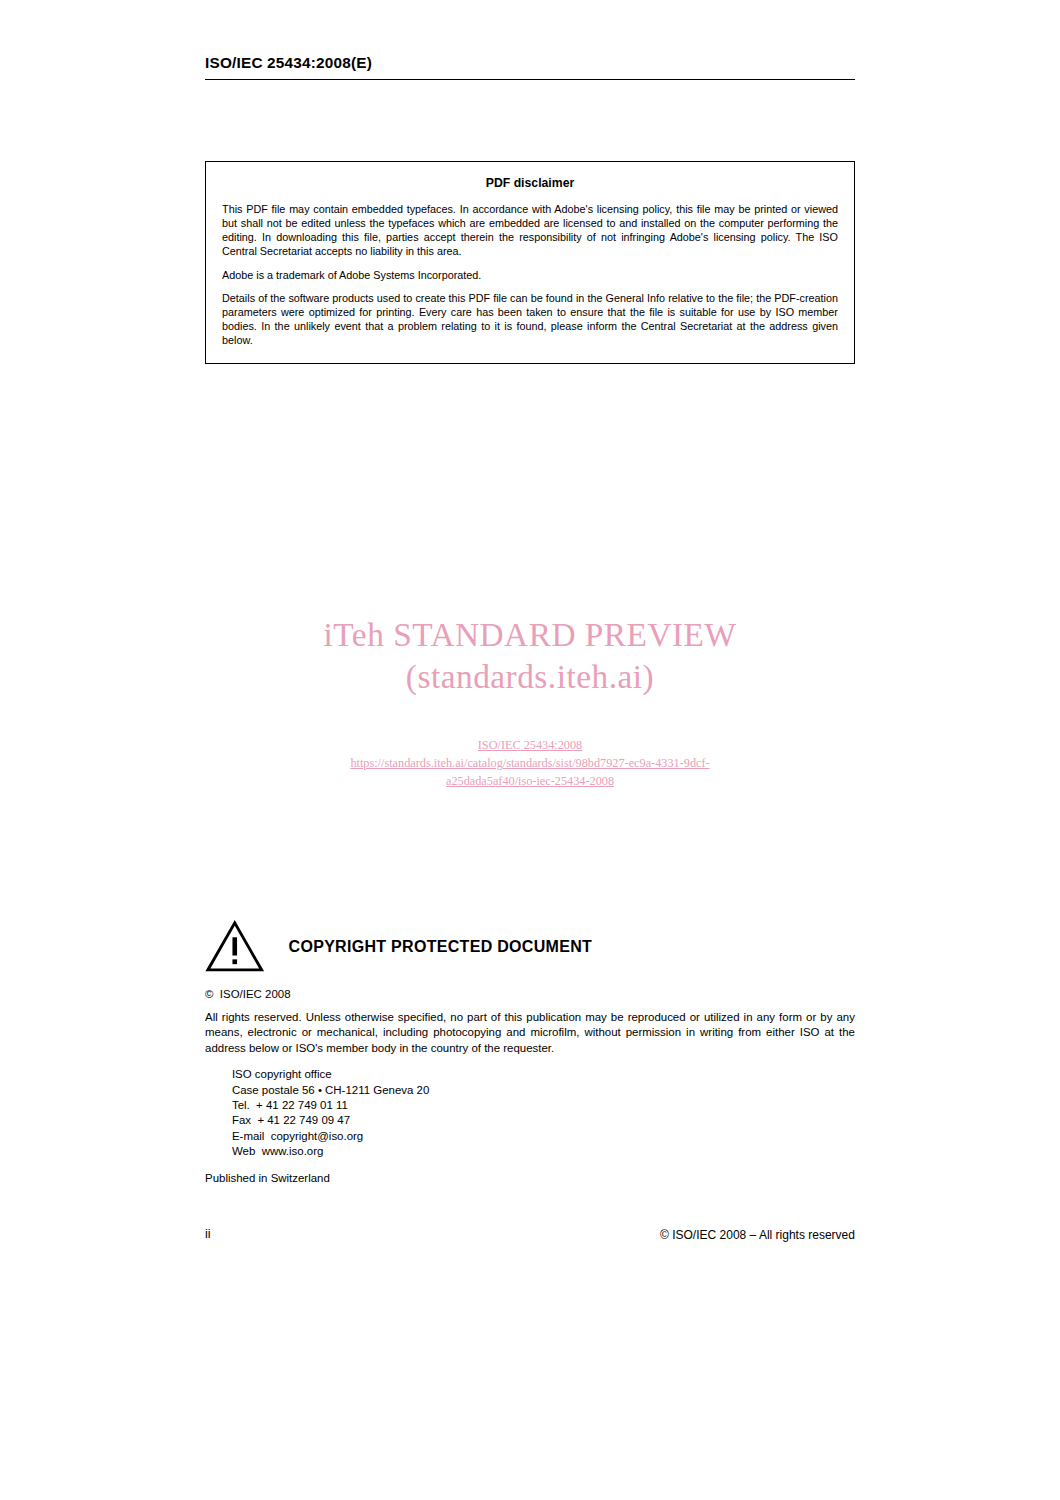ISO/IEC 25434:2008(E)
PDF disclaimer
This PDF file may contain embedded typefaces. In accordance with Adobe's licensing policy, this file may be printed or viewed but shall not be edited unless the typefaces which are embedded are licensed to and installed on the computer performing the editing. In downloading this file, parties accept therein the responsibility of not infringing Adobe's licensing policy. The ISO Central Secretariat accepts no liability in this area.
Adobe is a trademark of Adobe Systems Incorporated.
Details of the software products used to create this PDF file can be found in the General Info relative to the file; the PDF-creation parameters were optimized for printing. Every care has been taken to ensure that the file is suitable for use by ISO member bodies. In the unlikely event that a problem relating to it is found, please inform the Central Secretariat at the address given below.
iTeh STANDARD PREVIEW
(standards.iteh.ai)
ISO/IEC 25434:2008
https://standards.iteh.ai/catalog/standards/sist/98bd7927-ec9a-4331-9dcf-
a25dada5af40/iso-iec-25434-2008
COPYRIGHT PROTECTED DOCUMENT
© ISO/IEC 2008
All rights reserved. Unless otherwise specified, no part of this publication may be reproduced or utilized in any form or by any means, electronic or mechanical, including photocopying and microfilm, without permission in writing from either ISO at the address below or ISO's member body in the country of the requester.
ISO copyright office
Case postale 56 • CH-1211 Geneva 20
Tel. + 41 22 749 01 11
Fax + 41 22 749 09 47
E-mail copyright@iso.org
Web www.iso.org
Published in Switzerland
ii
© ISO/IEC 2008 – All rights reserved